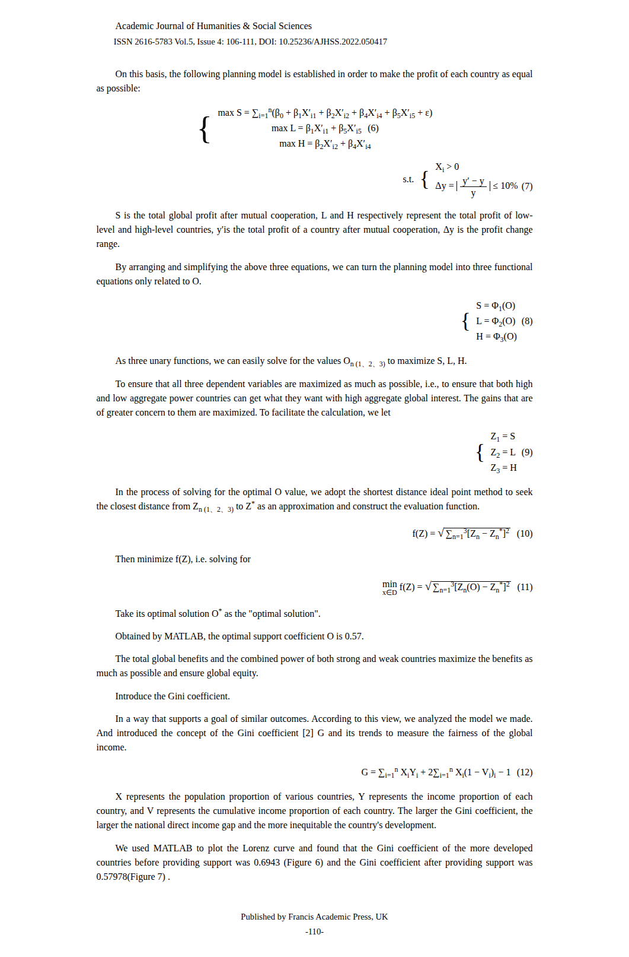Academic Journal of Humanities & Social Sciences
ISSN 2616-5783 Vol.5, Issue 4: 106-111, DOI: 10.25236/AJHSS.2022.050417
On this basis, the following planning model is established in order to make the profit of each country as equal as possible:
{
max S = ∑i=1n(β0 + β1X′i1 + β2X′i2 + β4X′i4 + β5X′i5 + ε)
max L = β1X′i1 + β5X′i5 (6)
max H = β2X′i2 + β4X′i4
s.t. {
Xi > 0
Δy = y′ − y y ≤ 10%(7)
S is the total global profit after mutual cooperation, L and H respectively represent the total profit of low-level and high-level countries, y′is the total profit of a country after mutual cooperation, Δy is the profit change range.
By arranging and simplifying the above three equations, we can turn the planning model into three functional equations only related to O.
{
S = Φ1(O)
L = Φ2(O) (8)
H = Φ3(O)
As three unary functions, we can easily solve for the values On (1、2、3) to maximize S, L, H.
To ensure that all three dependent variables are maximized as much as possible, i.e., to ensure that both high and low aggregate power countries can get what they want with high aggregate global interest. The gains that are of greater concern to them are maximized. To facilitate the calculation, we let
{
Z1 = S
Z2 = L (9)
Z3 = H
In the process of solving for the optimal O value, we adopt the shortest distance ideal point method to seek the closest distance from Zn (1、2、3) to Z* as an approximation and construct the evaluation function.
f(Z) = √∑n=13[Zn − Zn*]2 (10)
Then minimize f(Z), i.e. solving for
min x∈D f(Z) = √∑n=13[Zn(O) − Zn*]2 (11)
Take its optimal solution O* as the "optimal solution".
Obtained by MATLAB, the optimal support coefficient O is 0.57.
The total global benefits and the combined power of both strong and weak countries maximize the benefits as much as possible and ensure global equity.
Introduce the Gini coefficient.
In a way that supports a goal of similar outcomes. According to this view, we analyzed the model we made. And introduced the concept of the Gini coefficient [2] G and its trends to measure the fairness of the global income.
G = ∑i=1n XiYi + 2∑i=1n Xi(1 − Vi)i − 1 (12)
X represents the population proportion of various countries, Y represents the income proportion of each country, and V represents the cumulative income proportion of each country. The larger the Gini coefficient, the larger the national direct income gap and the more inequitable the country's development.
We used MATLAB to plot the Lorenz curve and found that the Gini coefficient of the more developed countries before providing support was 0.6943 (Figure 6) and the Gini coefficient after providing support was 0.57978(Figure 7) .
Published by Francis Academic Press, UK
-110-